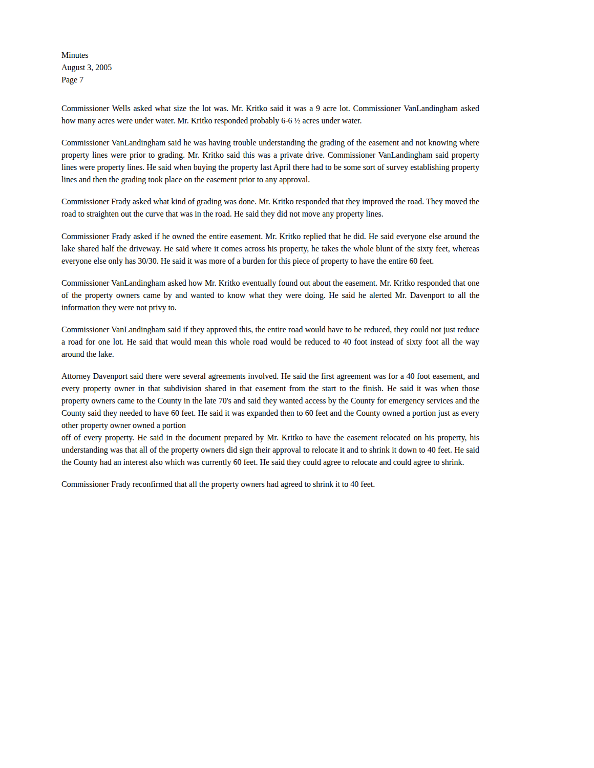Minutes
August 3, 2005
Page 7
Commissioner Wells asked what size the lot was. Mr. Kritko said it was a 9 acre lot. Commissioner VanLandingham asked how many acres were under water. Mr. Kritko responded probably 6-6 ½ acres under water.
Commissioner VanLandingham said he was having trouble understanding the grading of the easement and not knowing where property lines were prior to grading. Mr. Kritko said this was a private drive. Commissioner VanLandingham said property lines were property lines. He said when buying the property last April there had to be some sort of survey establishing property lines and then the grading took place on the easement prior to any approval.
Commissioner Frady asked what kind of grading was done. Mr. Kritko responded that they improved the road. They moved the road to straighten out the curve that was in the road. He said they did not move any property lines.
Commissioner Frady asked if he owned the entire easement. Mr. Kritko replied that he did. He said everyone else around the lake shared half the driveway. He said where it comes across his property, he takes the whole blunt of the sixty feet, whereas everyone else only has 30/30. He said it was more of a burden for this piece of property to have the entire 60 feet.
Commissioner VanLandingham asked how Mr. Kritko eventually found out about the easement. Mr. Kritko responded that one of the property owners came by and wanted to know what they were doing. He said he alerted Mr. Davenport to all the information they were not privy to.
Commissioner VanLandingham said if they approved this, the entire road would have to be reduced, they could not just reduce a road for one lot. He said that would mean this whole road would be reduced to 40 foot instead of sixty foot all the way around the lake.
Attorney Davenport said there were several agreements involved. He said the first agreement was for a 40 foot easement, and every property owner in that subdivision shared in that easement from the start to the finish. He said it was when those property owners came to the County in the late 70's and said they wanted access by the County for emergency services and the County said they needed to have 60 feet. He said it was expanded then to 60 feet and the County owned a portion just as every other property owner owned a portion
off of every property. He said in the document prepared by Mr. Kritko to have the easement relocated on his property, his understanding was that all of the property owners did sign their approval to relocate it and to shrink it down to 40 feet. He said the County had an interest also which was currently 60 feet. He said they could agree to relocate and could agree to shrink.
Commissioner Frady reconfirmed that all the property owners had agreed to shrink it to 40 feet.